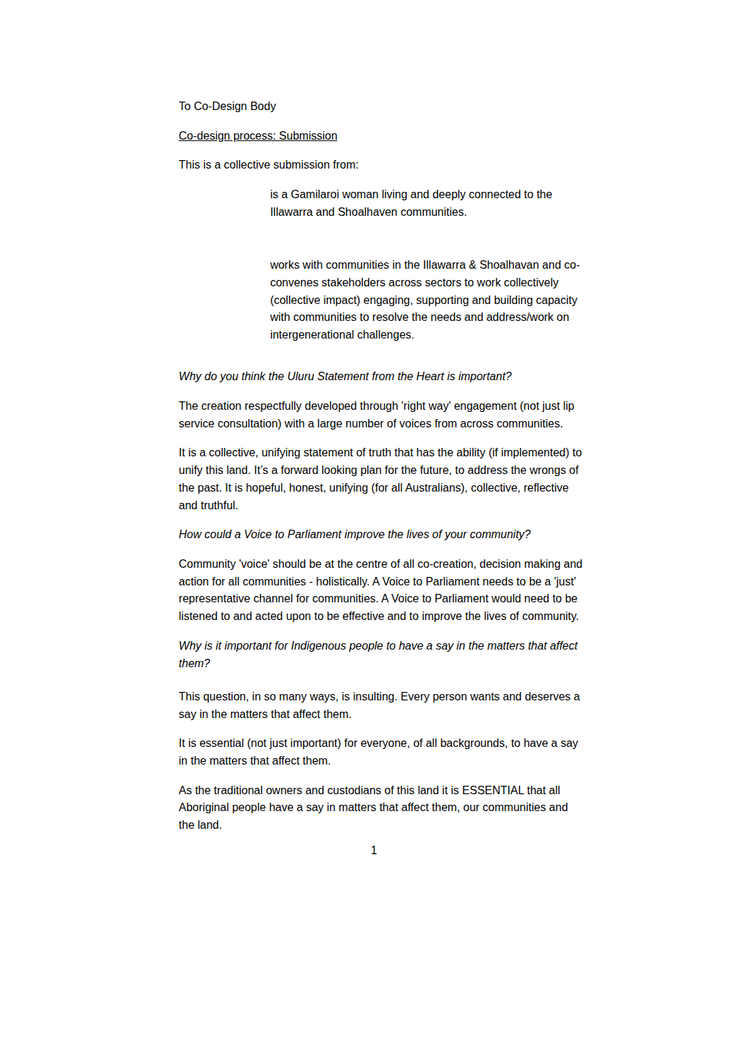To Co-Design Body
Co-design process: Submission
This is a collective submission from:
is a Gamilaroi woman living and deeply connected to the Illawarra and Shoalhaven communities.
works with communities in the Illawarra & Shoalhavan and co-convenes stakeholders across sectors to work collectively (collective impact) engaging, supporting and building capacity with communities to resolve the needs and address/work on intergenerational challenges.
Why do you think the Uluru Statement from the Heart is important?
The creation respectfully developed through 'right way' engagement (not just lip service consultation) with a large number of voices from across communities.
It is a collective, unifying statement of truth that has the ability (if implemented) to unify this land. It’s a forward looking plan for the future, to address the wrongs of the past. It is hopeful, honest, unifying (for all Australians), collective, reflective and truthful.
How could a Voice to Parliament improve the lives of your community?
Community 'voice' should be at the centre of all co-creation, decision making and action for all communities - holistically. A Voice to Parliament needs to be a 'just' representative channel for communities. A Voice to Parliament would need to be listened to and acted upon to be effective and to improve the lives of community.
Why is it important for Indigenous people to have a say in the matters that affect them?
This question, in so many ways, is insulting. Every person wants and deserves a say in the matters that affect them.
It is essential (not just important) for everyone, of all backgrounds, to have a say in the matters that affect them.
As the traditional owners and custodians of this land it is ESSENTIAL that all Aboriginal people have a say in matters that affect them, our communities and the land.
1